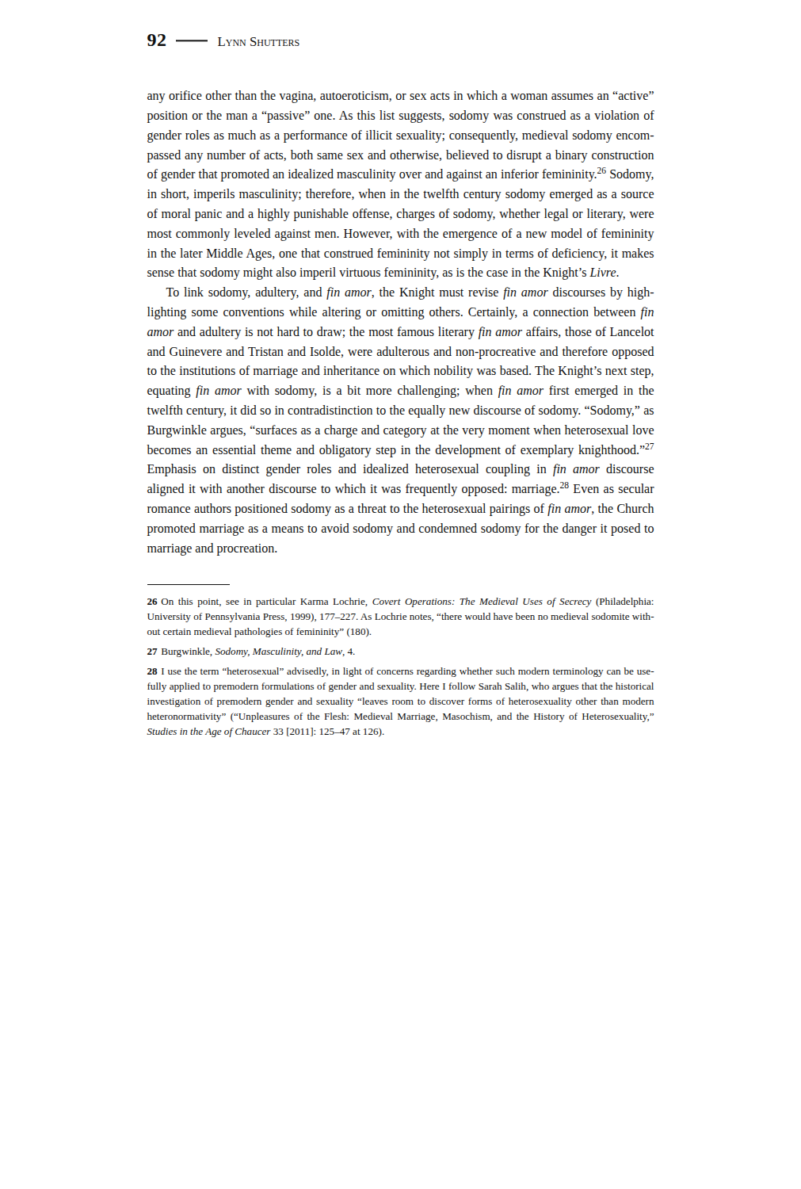92 Lynn Shutters
any orifice other than the vagina, autoeroticism, or sex acts in which a woman assumes an “active” position or the man a “passive” one. As this list suggests, sodomy was construed as a violation of gender roles as much as a performance of illicit sexuality; consequently, medieval sodomy encompassed any number of acts, both same sex and otherwise, believed to disrupt a binary construction of gender that promoted an idealized masculinity over and against an inferior femininity.26 Sodomy, in short, imperils masculinity; therefore, when in the twelfth century sodomy emerged as a source of moral panic and a highly punishable offense, charges of sodomy, whether legal or literary, were most commonly leveled against men. However, with the emergence of a new model of femininity in the later Middle Ages, one that construed femininity not simply in terms of deficiency, it makes sense that sodomy might also imperil virtuous femininity, as is the case in the Knight’s Livre.
To link sodomy, adultery, and fin amor, the Knight must revise fin amor discourses by highlighting some conventions while altering or omitting others. Certainly, a connection between fin amor and adultery is not hard to draw; the most famous literary fin amor affairs, those of Lancelot and Guinevere and Tristan and Isolde, were adulterous and non-procreative and therefore opposed to the institutions of marriage and inheritance on which nobility was based. The Knight’s next step, equating fin amor with sodomy, is a bit more challenging; when fin amor first emerged in the twelfth century, it did so in contradistinction to the equally new discourse of sodomy. “Sodomy,” as Burgwinkle argues, “surfaces as a charge and category at the very moment when heterosexual love becomes an essential theme and obligatory step in the development of exemplary knighthood.”27 Emphasis on distinct gender roles and idealized heterosexual coupling in fin amor discourse aligned it with another discourse to which it was frequently opposed: marriage.28 Even as secular romance authors positioned sodomy as a threat to the heterosexual pairings of fin amor, the Church promoted marriage as a means to avoid sodomy and condemned sodomy for the danger it posed to marriage and procreation.
26 On this point, see in particular Karma Lochrie, Covert Operations: The Medieval Uses of Secrecy (Philadelphia: University of Pennsylvania Press, 1999), 177–227. As Lochrie notes, “there would have been no medieval sodomite without certain medieval pathologies of femininity” (180).
27 Burgwinkle, Sodomy, Masculinity, and Law, 4.
28 I use the term “heterosexual” advisedly, in light of concerns regarding whether such modern terminology can be usefully applied to premodern formulations of gender and sexuality. Here I follow Sarah Salih, who argues that the historical investigation of premodern gender and sexuality “leaves room to discover forms of heterosexuality other than modern heteronormativity” (“Unpleasures of the Flesh: Medieval Marriage, Masochism, and the History of Heterosexuality,” Studies in the Age of Chaucer 33 [2011]: 125–47 at 126).